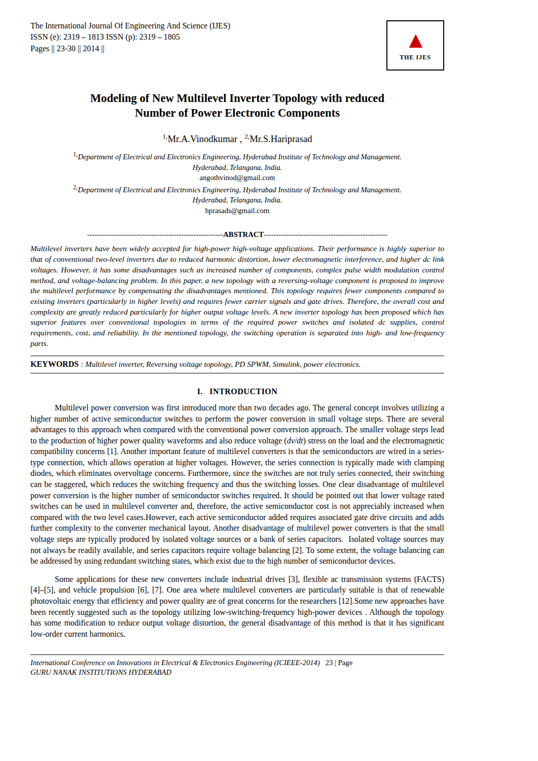The International Journal Of Engineering And Science (IJES)
ISSN (e): 2319 – 1813 ISSN (p): 2319 – 1805
Pages || 23-30 || 2014 ||
▲
THE IJES
Modeling of New Multilevel Inverter Topology with reduced
Number of Power Electronic Components
1,Mr.A.Vinodkumar , 2,Mr.S.Hariprasad
1,Department of Electrical and Electronics Engineering, Hyderabad Institute of Technology and Management.
Hyderabad, Telangana, India.
angothvinod@gmail.com
2,Department of Electrical and Electronics Engineering, Hyderabad Institute of Technology and Management.
Hyderabad, Telangana, India.
hprasads@gmail.com
-------------------------------------------------------ABSTRACT--------------------------------------------------
Multilevel inverters have been widely accepted for high-power high-voltage applications. Their performance is highly superior to that of conventional two-level inverters due to reduced harmonic distortion, lower electromagnetic interference, and higher dc link voltages. However, it has some disadvantages such as increased number of components, complex pulse width modulation control method, and voltage-balancing problem. In this paper, a new topology with a reversing-voltage component is proposed to improve the multilevel performance by compensating the disadvantages mentioned. This topology requires fewer components compared to existing inverters (particularly in higher levels) and requires fewer carrier signals and gate drives. Therefore, the overall cost and complexity are greatly reduced particularly for higher output voltage levels. A new inverter topology has been proposed which has superior features over conventional topologies in terms of the required power switches and isolated dc supplies, control requirements, cost, and reliability. In the mentioned topology, the switching operation is separated into high- and low-frequency parts.
KEYWORDS : Multilevel inverter, Reversing voltage topology, PD SPWM, Simulink, power electronics.
I. INTRODUCTION
Multilevel power conversion was first introduced more than two decades ago. The general concept involves utilizing a higher number of active semiconductor switches to perform the power conversion in small voltage steps. There are several advantages to this approach when compared with the conventional power conversion approach. The smaller voltage steps lead to the production of higher power quality waveforms and also reduce voltage (dv/dt) stress on the load and the electromagnetic compatibility concerns [1]. Another important feature of multilevel converters is that the semiconductors are wired in a series-type connection, which allows operation at higher voltages. However, the series connection is typically made with clamping diodes, which eliminates overvoltage concerns. Furthermore, since the switches are not truly series connected, their switching can be staggered, which reduces the switching frequency and thus the switching losses. One clear disadvantage of multilevel power conversion is the higher number of semiconductor switches required. It should be pointed out that lower voltage rated switches can be used in multilevel converter and, therefore, the active semiconductor cost is not appreciably increased when compared with the two level cases.However, each active semiconductor added requires associated gate drive circuits and adds further complexity to the converter mechanical layout. Another disadvantage of multilevel power converters is that the small voltage steps are typically produced by isolated voltage sources or a bank of series capacitors. Isolated voltage sources may not always be readily available, and series capacitors require voltage balancing [2]. To some extent, the voltage balancing can be addressed by using redundant switching states, which exist due to the high number of semiconductor devices.
Some applications for these new converters include industrial drives [3], flexible ac transmission systems (FACTS) [4]–[5], and vehicle propulsion [6], [7]. One area where multilevel converters are particularly suitable is that of renewable photovoltaic energy that efficiency and power quality are of great concerns for the researchers [12].Some new approaches have been recently suggested such as the topology utilizing low-switching-frequency high-power devices . Although the topology has some modification to reduce output voltage distortion, the general disadvantage of this method is that it has significant low-order current harmonics.
International Conference on Innovations in Electrical & Electronics Engineering (ICIEEE-2014) 23 | Page
GURU NANAK INSTITUTIONS HYDERABAD